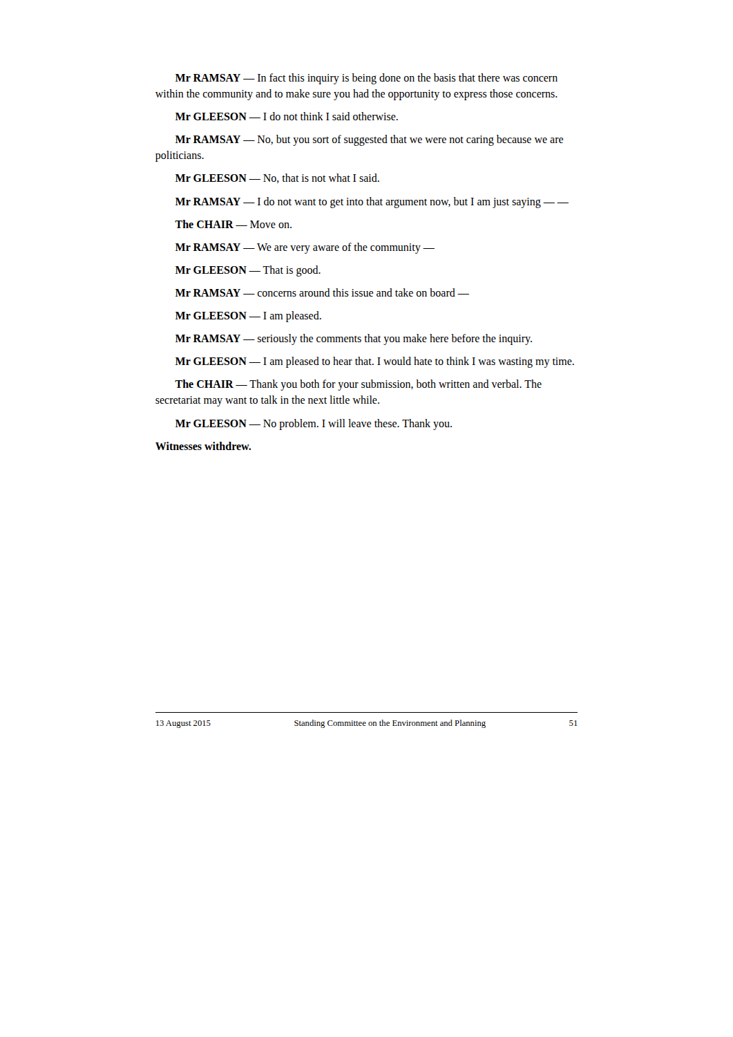Mr RAMSAY — In fact this inquiry is being done on the basis that there was concern within the community and to make sure you had the opportunity to express those concerns.
Mr GLEESON — I do not think I said otherwise.
Mr RAMSAY — No, but you sort of suggested that we were not caring because we are politicians.
Mr GLEESON — No, that is not what I said.
Mr RAMSAY — I do not want to get into that argument now, but I am just saying — —
The CHAIR — Move on.
Mr RAMSAY — We are very aware of the community —
Mr GLEESON — That is good.
Mr RAMSAY — concerns around this issue and take on board —
Mr GLEESON — I am pleased.
Mr RAMSAY — seriously the comments that you make here before the inquiry.
Mr GLEESON — I am pleased to hear that. I would hate to think I was wasting my time.
The CHAIR — Thank you both for your submission, both written and verbal. The secretariat may want to talk in the next little while.
Mr GLEESON — No problem. I will leave these. Thank you.
Witnesses withdrew.
13 August 2015 Standing Committee on the Environment and Planning 51